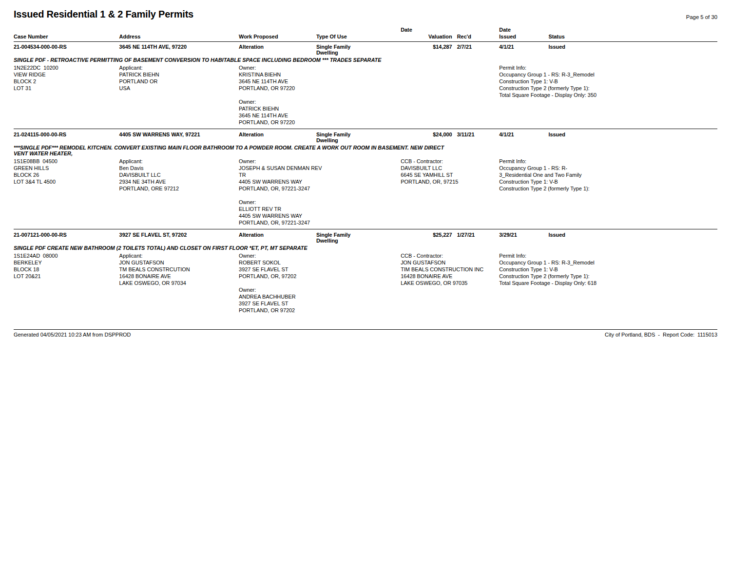Issued Residential 1 & 2 Family Permits
Page 5 of 30
| | | | | Date | Date | |
| --- | --- | --- | --- | --- | --- | --- |
| Case Number | Address | Work Proposed | Type Of Use | Valuation | Rec'd | Issued | Status |
| 21-004534-000-00-RS | 3645 NE 114TH AVE, 97220 | Alteration | Single Family Dwelling | $14,287 | 2/7/21 | 4/1/21 | Issued |
| SINGLE PDF - RETROACTIVE PERMITTING OF BASEMENT CONVERSION TO HABITABLE SPACE INCLUDING BEDROOM *** TRADES SEPARATE |
| 1N2E22DC 10200 VIEW RIDGE BLOCK 2 LOT 31 | Applicant: PATRICK BIEHN PORTLAND OR USA | Owner: KRISTINA BIEHN 3645 NE 114TH AVE PORTLAND, OR 97220 Owner: PATRICK BIEHN 3645 NE 114TH AVE PORTLAND, OR 97220 | | Permit Info: Occupancy Group 1 - RS: R-3_Remodel Construction Type 1: V-B Construction Type 2 (formerly Type 1): Total Square Footage - Display Only: 350 |
| 21-024115-000-00-RS | 4405 SW WARRENS WAY, 97221 | Alteration | Single Family Dwelling | $24,000 | 3/11/21 | 4/1/21 | Issued |
| ***SINGLE PDF*** REMODEL KITCHEN. CONVERT EXISTING MAIN FLOOR BATHROOM TO A POWDER ROOM. CREATE A WORK OUT ROOM IN BASEMENT. NEW DIRECT VENT WATER HEATER, |
| 1S1E08BB 04500 GREEN HILLS BLOCK 26 LOT 3&4 TL 4500 | Applicant: Ben Davis DAVISBUILT LLC 2934 NE 34TH AVE PORTLAND, ORE 97212 | Owner: JOSEPH & SUSAN DENMAN REV TR 4405 SW WARRENS WAY PORTLAND, OR, 97221-3247 Owner: ELLIOTT REV TR 4405 SW WARRENS WAY PORTLAND, OR, 97221-3247 | CCB - Contractor: DAVISBUILT LLC 6645 SE YAMHILL ST PORTLAND, OR, 97215 | Permit Info: Occupancy Group 1 - RS: R- 3_Residential One and Two Family Construction Type 1: V-B Construction Type 2 (formerly Type 1): |
| 21-007121-000-00-RS | 3927 SE FLAVEL ST, 97202 | Alteration | Single Family Dwelling | $25,227 | 1/27/21 | 3/29/21 | Issued |
| SINGLE PDF CREATE NEW BATHROOM (2 TOILETS TOTAL) AND CLOSET ON FIRST FLOOR *ET, PT, MT SEPARATE |
| 1S1E24AD 08000 BERKELEY BLOCK 18 LOT 20&21 | Applicant: JON GUSTAFSON TM BEALS CONSTRCUTION 16428 BONAIRE AVE LAKE OSWEGO, OR 97034 | Owner: ROBERT SOKOL 3927 SE FLAVEL ST PORTLAND, OR, 97202 Owner: ANDREA BACHHUBER 3927 SE FLAVEL ST PORTLAND, OR 97202 | CCB - Contractor: JON GUSTAFSON TIM BEALS CONSTRUCTION INC 16428 BONAIRE AVE LAKE OSWEGO, OR 97035 | Permit Info: Occupancy Group 1 - RS: R-3_Remodel Construction Type 1: V-B Construction Type 2 (formerly Type 1): Total Square Footage - Display Only: 618 |
Generated 04/05/2021 10:23 AM from DSPPROD
City of Portland, BDS - Report Code: 1115013